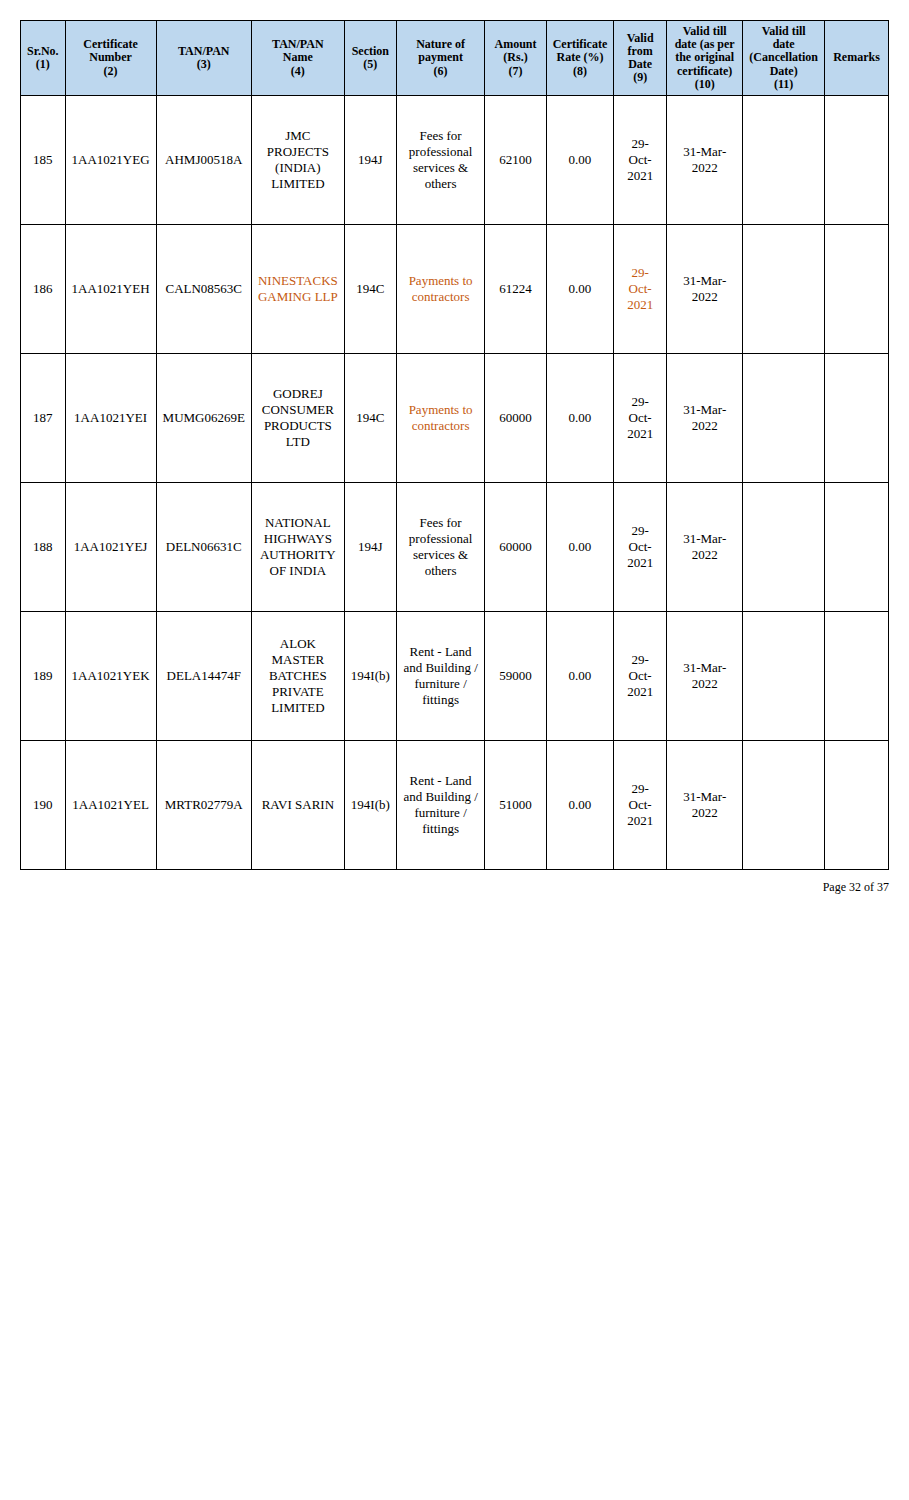| Sr.No. (1) | Certificate Number (2) | TAN/PAN (3) | TAN/PAN Name (4) | Section (5) | Nature of payment (6) | Amount (Rs.) (7) | Certificate Rate (%) (8) | Valid from Date (9) | Valid till date (as per the original certificate) (10) | Valid till date (Cancellation Date) (11) | Remarks |
| --- | --- | --- | --- | --- | --- | --- | --- | --- | --- | --- | --- |
| 185 | 1AA1021YEG | AHMJ00518A | JMC PROJECTS (INDIA) LIMITED | 194J | Fees for professional services & others | 62100 | 0.00 | 29-Oct-2021 | 31-Mar-2022 | | |
| 186 | 1AA1021YEH | CALN08563C | NINESTACKS GAMING LLP | 194C | Payments to contractors | 61224 | 0.00 | 29-Oct-2021 | 31-Mar-2022 | | |
| 187 | 1AA1021YEI | MUMG06269E | GODREJ CONSUMER PRODUCTS LTD | 194C | Payments to contractors | 60000 | 0.00 | 29-Oct-2021 | 31-Mar-2022 | | |
| 188 | 1AA1021YEJ | DELN06631C | NATIONAL HIGHWAYS AUTHORITY OF INDIA | 194J | Fees for professional services & others | 60000 | 0.00 | 29-Oct-2021 | 31-Mar-2022 | | |
| 189 | 1AA1021YEK | DELA14474F | ALOK MASTER BATCHES PRIVATE LIMITED | 194I(b) | Rent - Land and Building / furniture / fittings | 59000 | 0.00 | 29-Oct-2021 | 31-Mar-2022 | | |
| 190 | 1AA1021YEL | MRTR02779A | RAVI SARIN | 194I(b) | Rent - Land and Building / furniture / fittings | 51000 | 0.00 | 29-Oct-2021 | 31-Mar-2022 | | |
Page 32 of 37